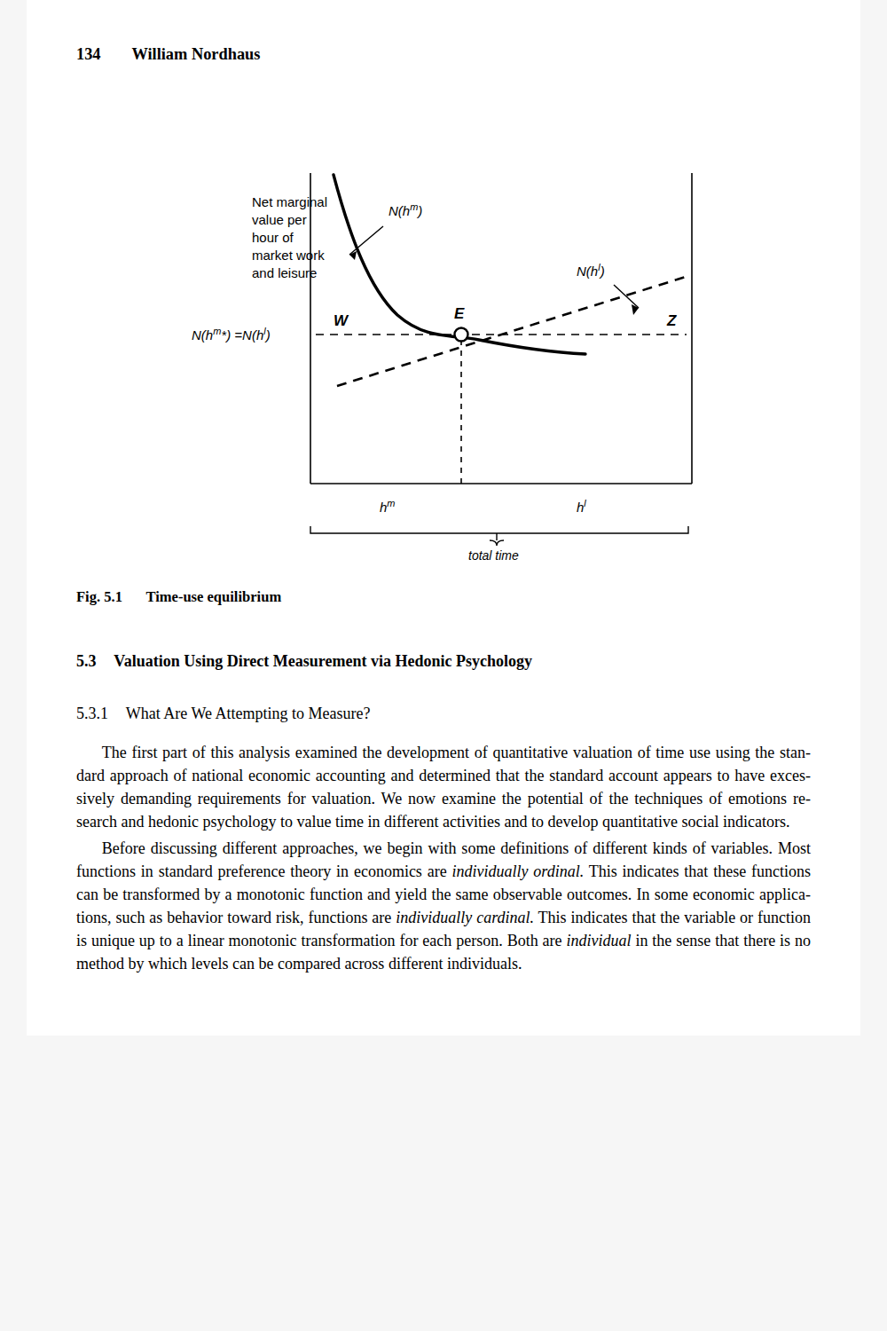134 William Nordhaus
Figure 5.1 Time-use equilibrium A graph with a vertical axis labeled net marginal value per hour of market work and leisure, and a horizontal axis divided into market hours h superscript m and leisure hours h superscript l. A downward sloping solid curve N of h superscript m meets an upward sloping dashed line N of h superscript l at equilibrium point E, where the horizontal dashed line W to Z marks the common value N of h superscript m star equals N of h superscript l. Net marginal value per hour of market work and leisure N(hm) N(hl) N(hm*) =N(hl) W E Z hm hl total time
Fig. 5.1 Time-use equilibrium
5.3 Valuation Using Direct Measurement via Hedonic Psychology
5.3.1 What Are We Attempting to Measure?
The first part of this analysis examined the development of quantitative valuation of time use using the standard approach of national economic accounting and determined that the standard account appears to have excessively demanding requirements for valuation. We now examine the potential of the techniques of emotions research and hedonic psychology to value time in different activities and to develop quantitative social indicators.
Before discussing different approaches, we begin with some definitions of different kinds of variables. Most functions in standard preference theory in economics are individually ordinal. This indicates that these functions can be transformed by a monotonic function and yield the same observable outcomes. In some economic applications, such as behavior toward risk, functions are individually cardinal. This indicates that the variable or function is unique up to a linear monotonic transformation for each person. Both are individual in the sense that there is no method by which levels can be compared across different individuals.